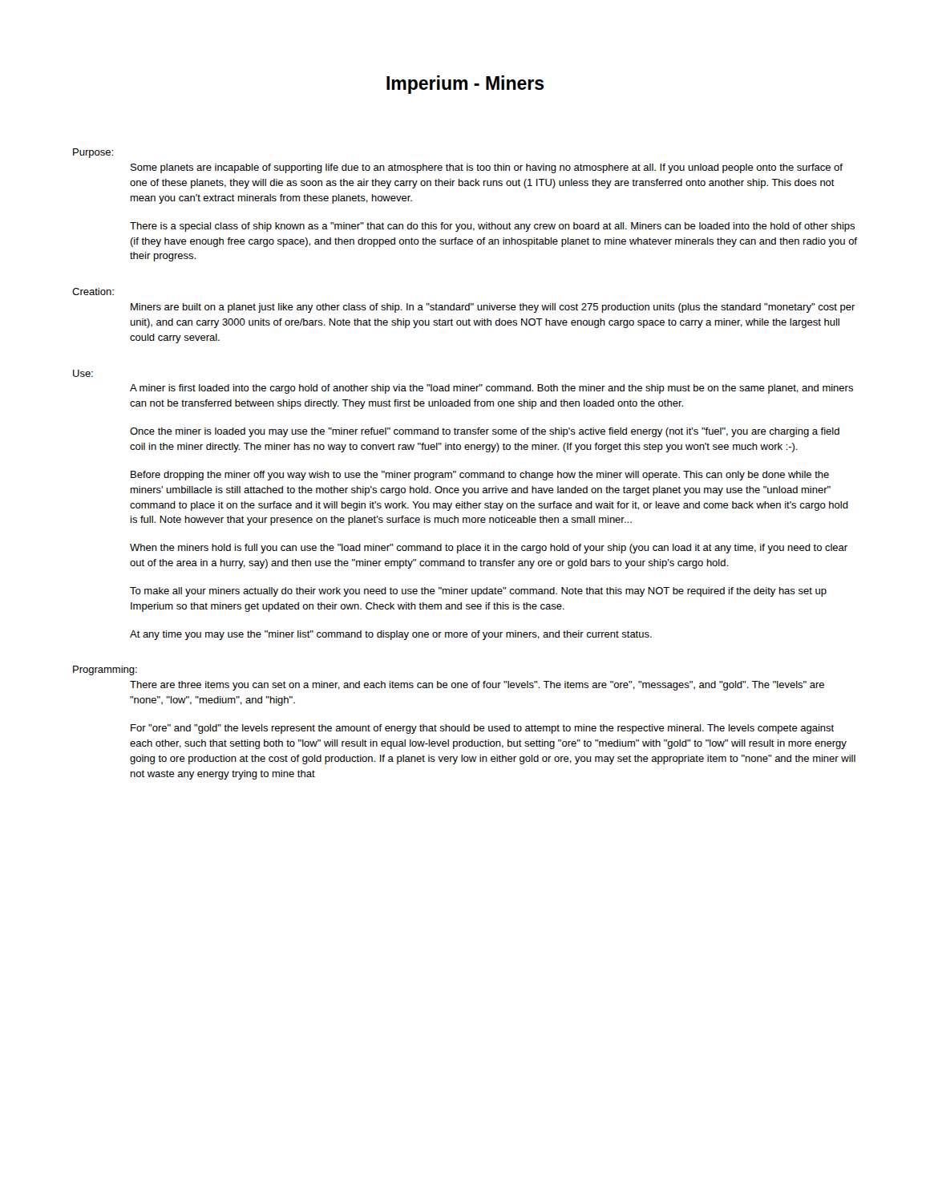Imperium - Miners
Purpose:
Some planets are incapable of supporting life due to an atmosphere that is too thin or having no atmosphere at all. If you unload people onto the surface of one of these planets, they will die as soon as the air they carry on their back runs out (1 ITU) unless they are transferred onto another ship. This does not mean you can't extract minerals from these planets, however.
There is a special class of ship known as a "miner" that can do this for you, without any crew on board at all. Miners can be loaded into the hold of other ships (if they have enough free cargo space), and then dropped onto the surface of an inhospitable planet to mine whatever minerals they can and then radio you of their progress.
Creation:
Miners are built on a planet just like any other class of ship. In a "standard" universe they will cost 275 production units (plus the standard "monetary" cost per unit), and can carry 3000 units of ore/bars. Note that the ship you start out with does NOT have enough cargo space to carry a miner, while the largest hull could carry several.
Use:
A miner is first loaded into the cargo hold of another ship via the "load miner" command. Both the miner and the ship must be on the same planet, and miners can not be transferred between ships directly. They must first be unloaded from one ship and then loaded onto the other.
Once the miner is loaded you may use the "miner refuel" command to transfer some of the ship's active field energy (not it's "fuel", you are charging a field coil in the miner directly. The miner has no way to convert raw "fuel" into energy) to the miner. (If you forget this step you won't see much work :-).
Before dropping the miner off you way wish to use the "miner program" command to change how the miner will operate. This can only be done while the miners' umbillacle is still attached to the mother ship's cargo hold. Once you arrive and have landed on the target planet you may use the "unload miner" command to place it on the surface and it will begin it's work. You may either stay on the surface and wait for it, or leave and come back when it's cargo hold is full. Note however that your presence on the planet's surface is much more noticeable then a small miner...
When the miners hold is full you can use the "load miner" command to place it in the cargo hold of your ship (you can load it at any time, if you need to clear out of the area in a hurry, say) and then use the "miner empty" command to transfer any ore or gold bars to your ship's cargo hold.
To make all your miners actually do their work you need to use the "miner update" command. Note that this may NOT be required if the deity has set up Imperium so that miners get updated on their own. Check with them and see if this is the case.
At any time you may use the "miner list" command to display one or more of your miners, and their current status.
Programming:
There are three items you can set on a miner, and each items can be one of four "levels". The items are "ore", "messages", and "gold". The "levels" are "none", "low", "medium", and "high".
For "ore" and "gold" the levels represent the amount of energy that should be used to attempt to mine the respective mineral. The levels compete against each other, such that setting both to "low" will result in equal low-level production, but setting "ore" to "medium" with "gold" to "low" will result in more energy going to ore production at the cost of gold production. If a planet is very low in either gold or ore, you may set the appropriate item to "none" and the miner will not waste any energy trying to mine that